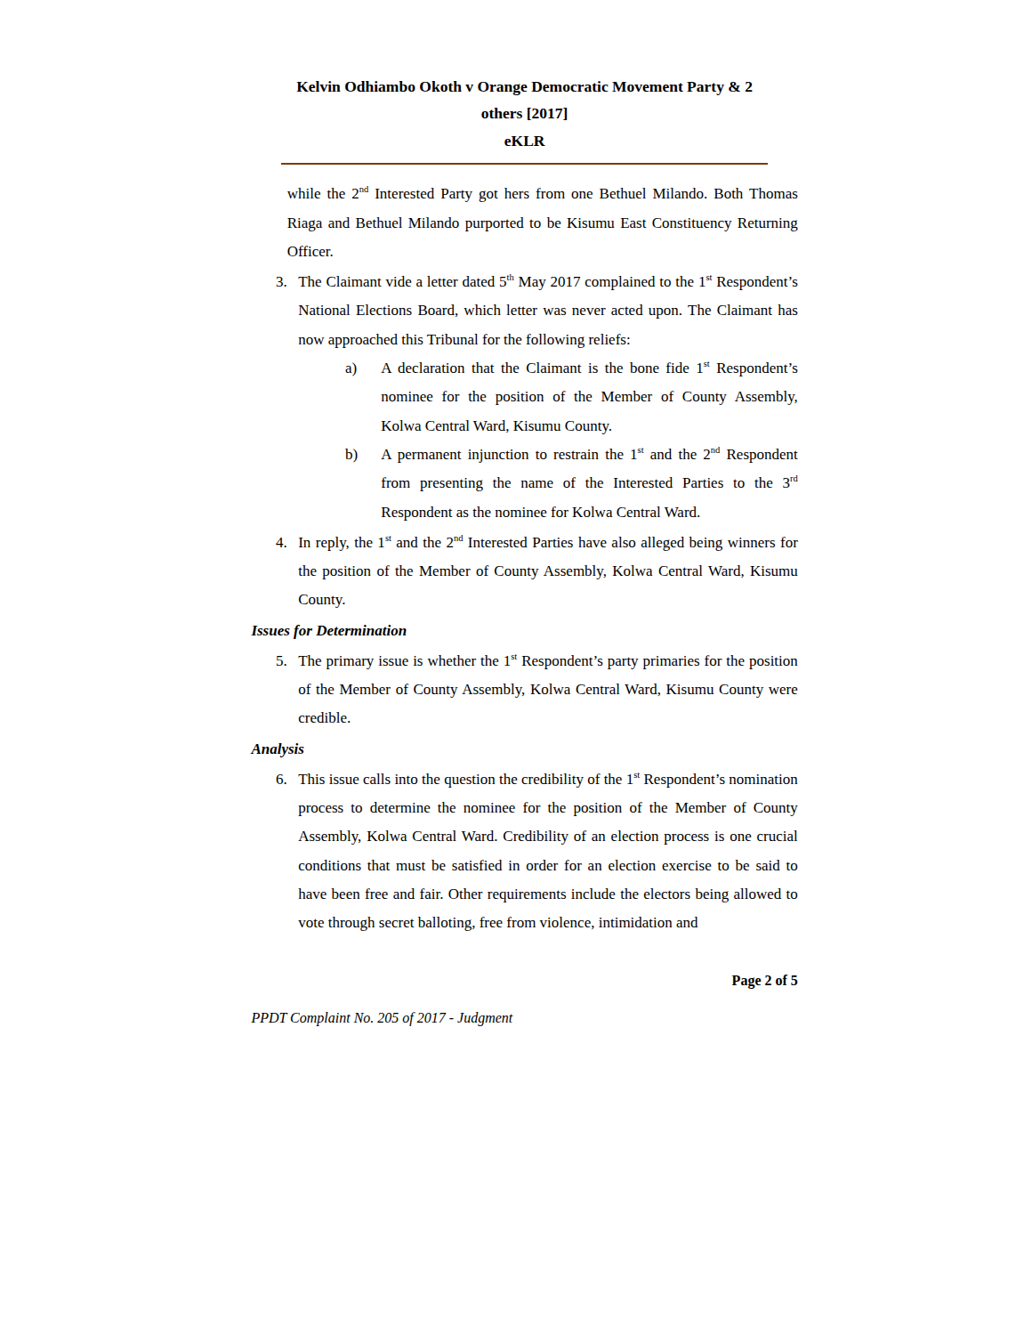Kelvin Odhiambo Okoth v Orange Democratic Movement Party & 2 others [2017]
eKLR
while the 2nd Interested Party got hers from one Bethuel Milando. Both Thomas Riaga and Bethuel Milando purported to be Kisumu East Constituency Returning Officer.
3. The Claimant vide a letter dated 5th May 2017 complained to the 1st Respondent’s National Elections Board, which letter was never acted upon. The Claimant has now approached this Tribunal for the following reliefs:
a) A declaration that the Claimant is the bone fide 1st Respondent’s nominee for the position of the Member of County Assembly, Kolwa Central Ward, Kisumu County.
b) A permanent injunction to restrain the 1st and the 2nd Respondent from presenting the name of the Interested Parties to the 3rd Respondent as the nominee for Kolwa Central Ward.
4. In reply, the 1st and the 2nd Interested Parties have also alleged being winners for the position of the Member of County Assembly, Kolwa Central Ward, Kisumu County.
Issues for Determination
5. The primary issue is whether the 1st Respondent’s party primaries for the position of the Member of County Assembly, Kolwa Central Ward, Kisumu County were credible.
Analysis
6. This issue calls into the question the credibility of the 1st Respondent’s nomination process to determine the nominee for the position of the Member of County Assembly, Kolwa Central Ward. Credibility of an election process is one crucial conditions that must be satisfied in order for an election exercise to be said to have been free and fair. Other requirements include the electors being allowed to vote through secret balloting, free from violence, intimidation and
Page 2 of 5
PPDT Complaint No. 205 of 2017 - Judgment